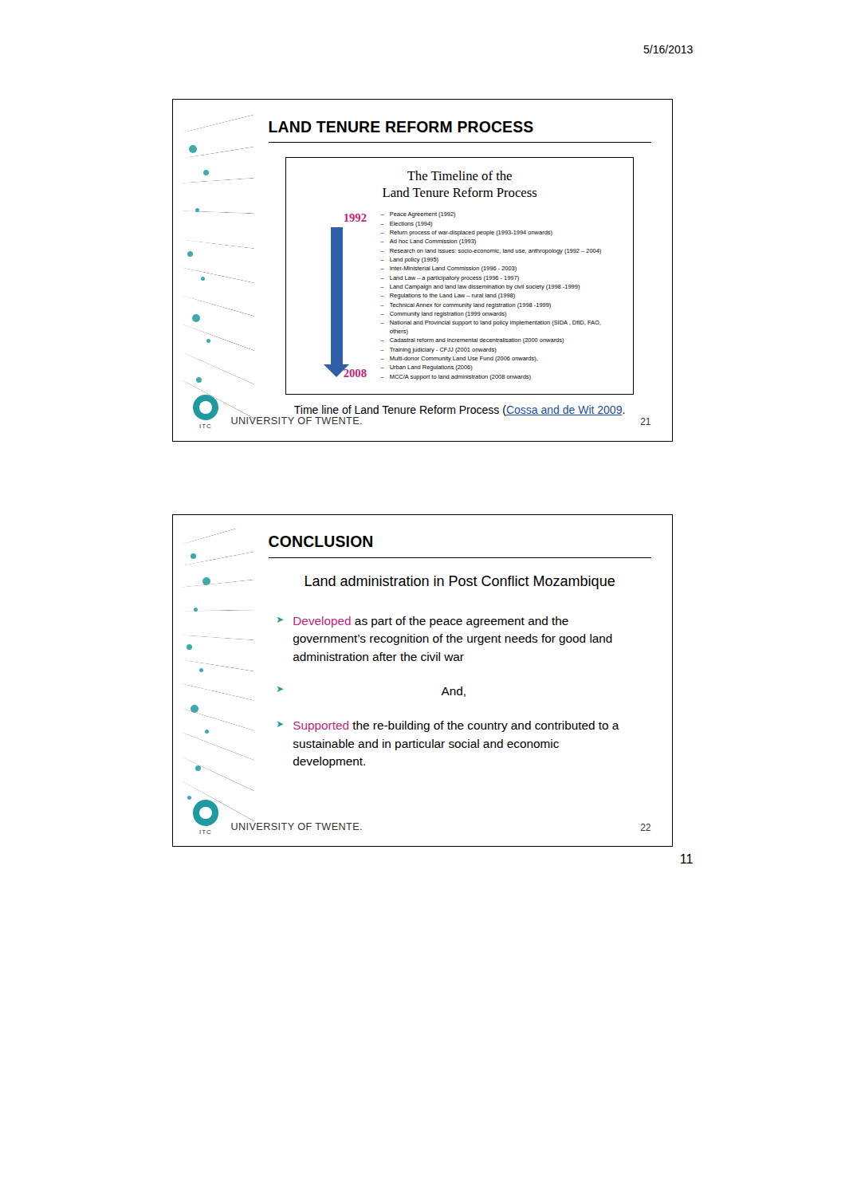5/16/2013
LAND TENURE REFORM PROCESS
The Timeline of the
Land Tenure Reform Process
1992 2008
Peace Agreement (1992)
Elections (1994)
Return process of war-displaced people (1993-1994 onwards)
Ad hoc Land Commission (1993)
Research on land issues: socio-economic, land use, anthropology (1992 – 2004)
Land policy (1995)
Inter-Ministerial Land Commission (1996 - 2003)
Land Law – a participatory process (1996 - 1997)
Land Campaign and land law dissemination by civil society (1998 -1999)
Regulations to the Land Law – rural land (1998)
Technical Annex for community land registration (1998 -1999)
Community land registration (1999 onwards)
National and Provincial support to land policy implementation (SIDA , DfID, FAO, others)
Cadastral reform and incremental decentralisation (2000 onwards)
Training judiciary - CFJJ (2001 onwards)
Multi-donor Community Land Use Fund (2006 onwards),
Urban Land Regulations (2006)
MCC/A support to land administration (2008 onwards)
Time line of Land Tenure Reform Process (Cossa and de Wit 2009.
ITC
UNIVERSITY OF TWENTE.
21
CONCLUSION
Land administration in Post Conflict Mozambique
Developed as part of the peace agreement and the government’s recognition of the urgent needs for good land administration after the civil war
And,
Supported the re-building of the country and contributed to a sustainable and in particular social and economic development.
ITC
UNIVERSITY OF TWENTE.
22
11